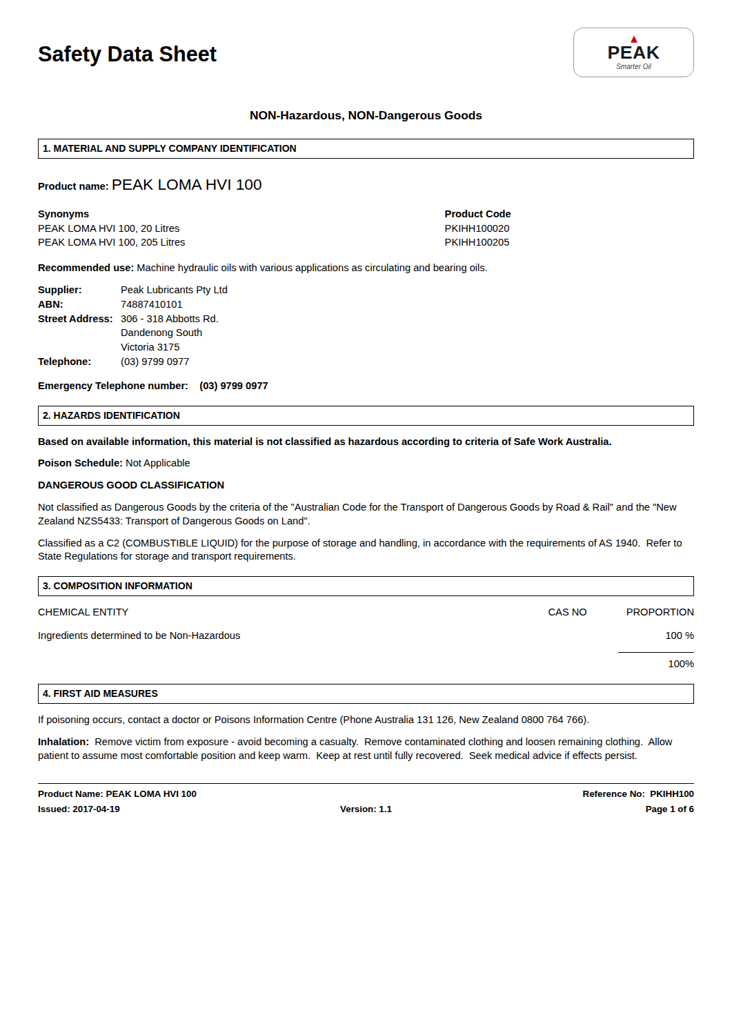Safety Data Sheet
▴
PEAK
Smarter Oil
NON-Hazardous, NON-Dangerous Goods
1. MATERIAL AND SUPPLY COMPANY IDENTIFICATION
Product name: PEAK LOMA HVI 100
| Synonyms | Product Code |
| PEAK LOMA HVI 100, 20 Litres | PKIHH100020 |
| PEAK LOMA HVI 100, 205 Litres | PKIHH100205 |
Recommended use: Machine hydraulic oils with various applications as circulating and bearing oils.
| Supplier: | Peak Lubricants Pty Ltd |
| ABN: | 74887410101 |
| Street Address: | 306 - 318 Abbotts Rd. |
| | Dandenong South |
| | Victoria 3175 |
| Telephone: | (03) 9799 0977 |
Emergency Telephone number: (03) 9799 0977
2. HAZARDS IDENTIFICATION
Based on available information, this material is not classified as hazardous according to criteria of Safe Work Australia.
Poison Schedule: Not Applicable
DANGEROUS GOOD CLASSIFICATION
Not classified as Dangerous Goods by the criteria of the "Australian Code for the Transport of Dangerous Goods by Road & Rail" and the "New Zealand NZS5433: Transport of Dangerous Goods on Land".
Classified as a C2 (COMBUSTIBLE LIQUID) for the purpose of storage and handling, in accordance with the requirements of AS 1940. Refer to State Regulations for storage and transport requirements.
3. COMPOSITION INFORMATION
CHEMICAL ENTITY CAS NO PROPORTION
Ingredients determined to be Non-Hazardous 100 %
100%
4. FIRST AID MEASURES
If poisoning occurs, contact a doctor or Poisons Information Centre (Phone Australia 131 126, New Zealand 0800 764 766).
Inhalation: Remove victim from exposure - avoid becoming a casualty. Remove contaminated clothing and loosen remaining clothing. Allow patient to assume most comfortable position and keep warm. Keep at rest until fully recovered. Seek medical advice if effects persist.
Product Name: PEAK LOMA HVI 100 Reference No: PKIHH100
Issued: 2017-04-19 Version: 1.1 Page 1 of 6